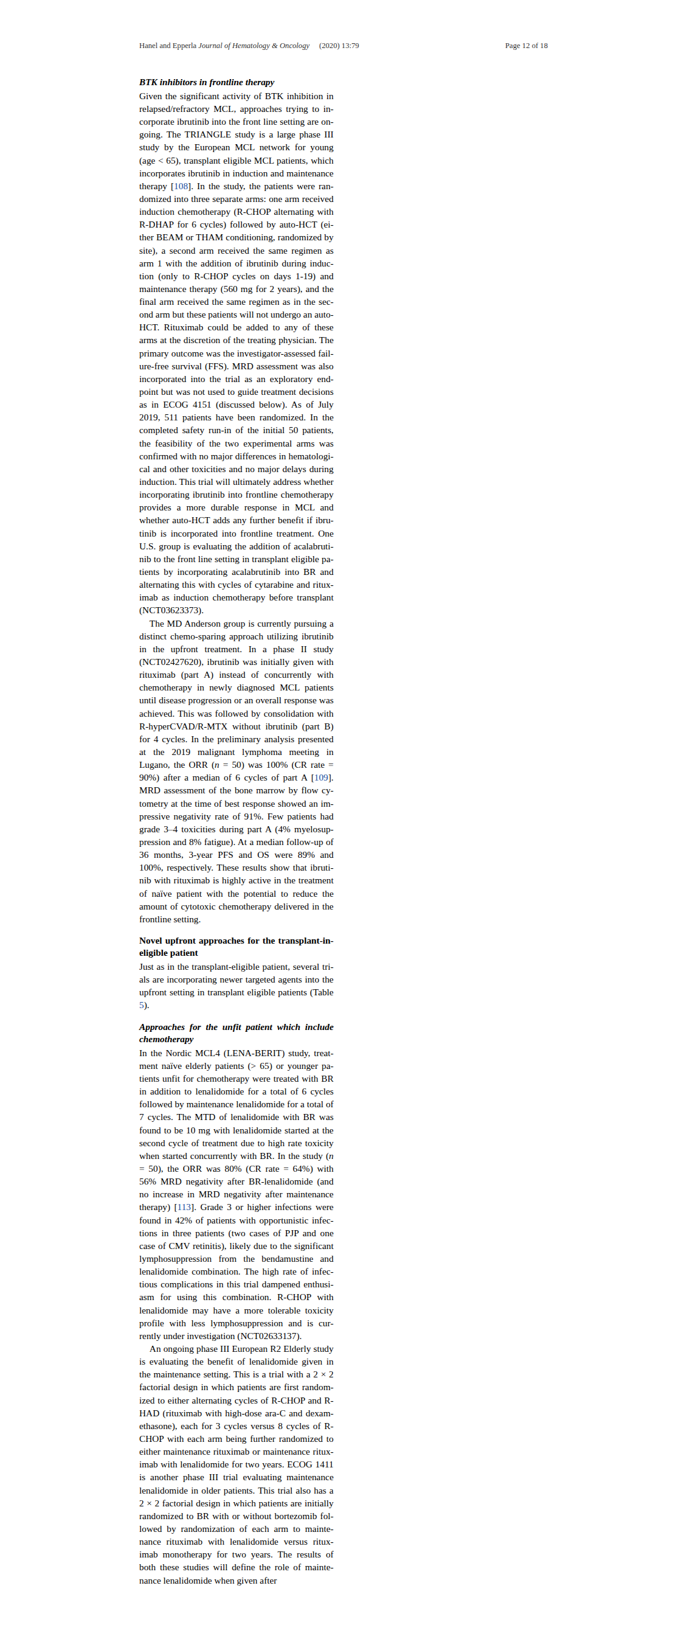Hanel and Epperla Journal of Hematology & Oncology (2020) 13:79
Page 12 of 18
BTK inhibitors in frontline therapy
Given the significant activity of BTK inhibition in relapsed/refractory MCL, approaches trying to incorporate ibrutinib into the front line setting are ongoing. The TRIANGLE study is a large phase III study by the European MCL network for young (age < 65), transplant eligible MCL patients, which incorporates ibrutinib in induction and maintenance therapy [108]. In the study, the patients were randomized into three separate arms: one arm received induction chemotherapy (R-CHOP alternating with R-DHAP for 6 cycles) followed by auto-HCT (either BEAM or THAM conditioning, randomized by site), a second arm received the same regimen as arm 1 with the addition of ibrutinib during induction (only to R-CHOP cycles on days 1-19) and maintenance therapy (560 mg for 2 years), and the final arm received the same regimen as in the second arm but these patients will not undergo an auto-HCT. Rituximab could be added to any of these arms at the discretion of the treating physician. The primary outcome was the investigator-assessed failure-free survival (FFS). MRD assessment was also incorporated into the trial as an exploratory endpoint but was not used to guide treatment decisions as in ECOG 4151 (discussed below). As of July 2019, 511 patients have been randomized. In the completed safety run-in of the initial 50 patients, the feasibility of the two experimental arms was confirmed with no major differences in hematological and other toxicities and no major delays during induction. This trial will ultimately address whether incorporating ibrutinib into frontline chemotherapy provides a more durable response in MCL and whether auto-HCT adds any further benefit if ibrutinib is incorporated into frontline treatment. One U.S. group is evaluating the addition of acalabrutinib to the front line setting in transplant eligible patients by incorporating acalabrutinib into BR and alternating this with cycles of cytarabine and rituximab as induction chemotherapy before transplant (NCT03623373).
The MD Anderson group is currently pursuing a distinct chemo-sparing approach utilizing ibrutinib in the upfront treatment. In a phase II study (NCT02427620), ibrutinib was initially given with rituximab (part A) instead of concurrently with chemotherapy in newly diagnosed MCL patients until disease progression or an overall response was achieved. This was followed by consolidation with R-hyperCVAD/R-MTX without ibrutinib (part B) for 4 cycles. In the preliminary analysis presented at the 2019 malignant lymphoma meeting in Lugano, the ORR (n = 50) was 100% (CR rate = 90%) after a median of 6 cycles of part A [109]. MRD assessment of the bone marrow by flow cytometry at the time of best response showed an impressive negativity rate of 91%. Few patients had grade 3–4 toxicities during part A (4% myelosuppression and 8% fatigue). At a median follow-up of 36 months, 3-year PFS and OS were 89% and 100%, respectively. These results show that ibrutinib with rituximab is highly active in the treatment of naïve patient with the potential to reduce the amount of cytotoxic chemotherapy delivered in the frontline setting.
Novel upfront approaches for the transplant-ineligible patient
Just as in the transplant-eligible patient, several trials are incorporating newer targeted agents into the upfront setting in transplant eligible patients (Table 5).
Approaches for the unfit patient which include chemotherapy
In the Nordic MCL4 (LENA-BERIT) study, treatment naïve elderly patients (> 65) or younger patients unfit for chemotherapy were treated with BR in addition to lenalidomide for a total of 6 cycles followed by maintenance lenalidomide for a total of 7 cycles. The MTD of lenalidomide with BR was found to be 10 mg with lenalidomide started at the second cycle of treatment due to high rate toxicity when started concurrently with BR. In the study (n = 50), the ORR was 80% (CR rate = 64%) with 56% MRD negativity after BR-lenalidomide (and no increase in MRD negativity after maintenance therapy) [113]. Grade 3 or higher infections were found in 42% of patients with opportunistic infections in three patients (two cases of PJP and one case of CMV retinitis), likely due to the significant lymphosuppression from the bendamustine and lenalidomide combination. The high rate of infectious complications in this trial dampened enthusiasm for using this combination. R-CHOP with lenalidomide may have a more tolerable toxicity profile with less lymphosuppression and is currently under investigation (NCT02633137).
An ongoing phase III European R2 Elderly study is evaluating the benefit of lenalidomide given in the maintenance setting. This is a trial with a 2 × 2 factorial design in which patients are first randomized to either alternating cycles of R-CHOP and R-HAD (rituximab with high-dose ara-C and dexamethasone), each for 3 cycles versus 8 cycles of R-CHOP with each arm being further randomized to either maintenance rituximab or maintenance rituximab with lenalidomide for two years. ECOG 1411 is another phase III trial evaluating maintenance lenalidomide in older patients. This trial also has a 2 × 2 factorial design in which patients are initially randomized to BR with or without bortezomib followed by randomization of each arm to maintenance rituximab with lenalidomide versus rituximab monotherapy for two years. The results of both these studies will define the role of maintenance lenalidomide when given after